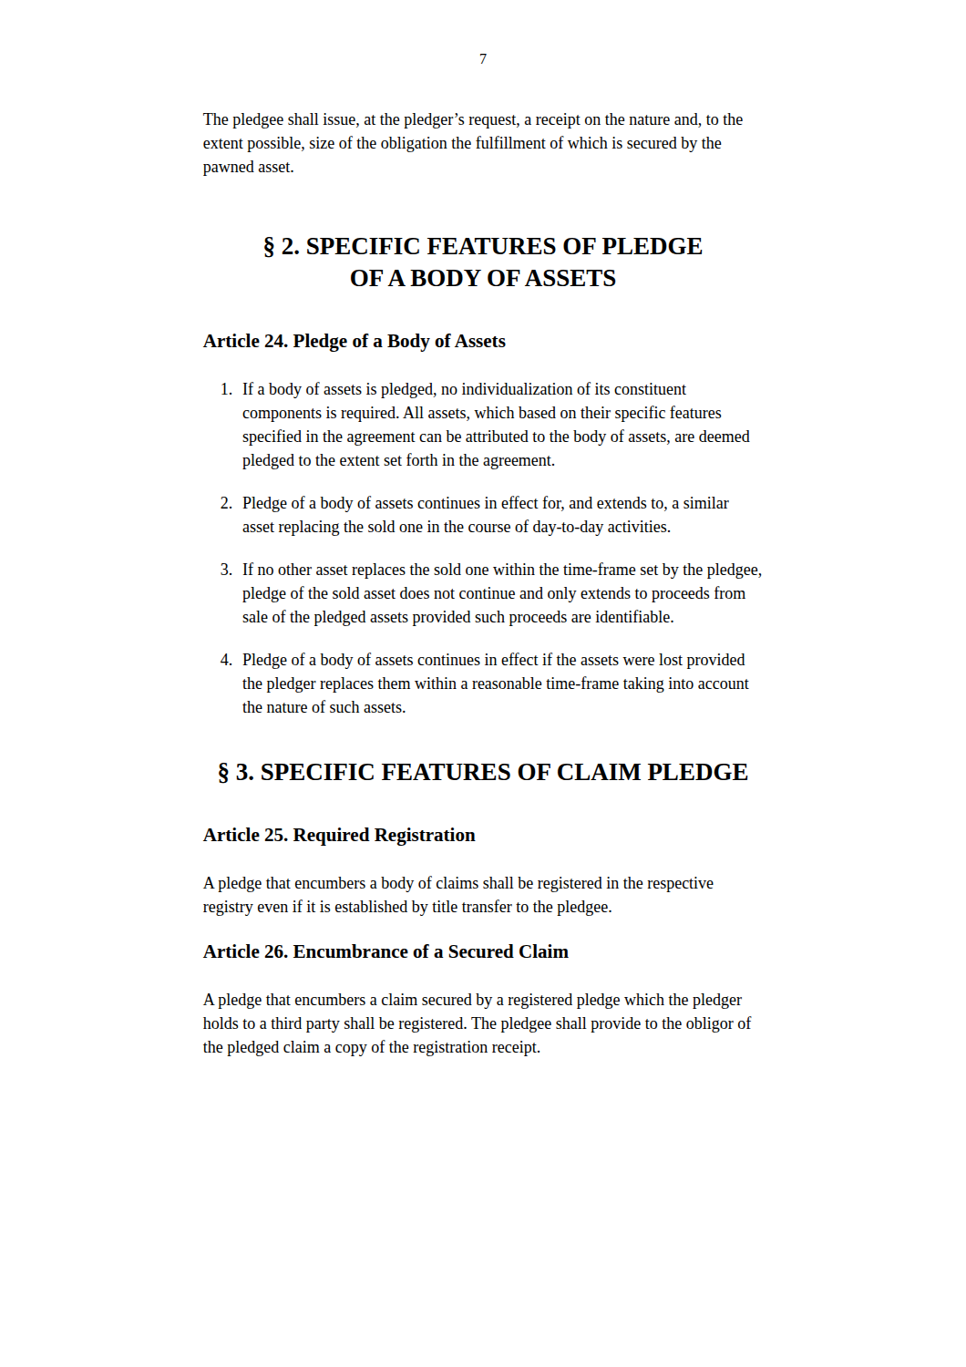7
The pledgee shall issue, at the pledger’s request, a receipt on the nature and, to the extent possible, size of the obligation the fulfillment of which is secured by the pawned asset.
§ 2. SPECIFIC FEATURES OF PLEDGE
OF A BODY OF ASSETS
Article 24. Pledge of a Body of Assets
If a body of assets is pledged, no individualization of its constituent components is required. All assets, which based on their specific features specified in the agreement can be attributed to the body of assets, are deemed pledged to the extent set forth in the agreement.
Pledge of a body of assets continues in effect for, and extends to, a similar asset replacing the sold one in the course of day-to-day activities.
If no other asset replaces the sold one within the time-frame set by the pledgee, pledge of the sold asset does not continue and only extends to proceeds from sale of the pledged assets provided such proceeds are identifiable.
Pledge of a body of assets continues in effect if the assets were lost provided the pledger replaces them within a reasonable time-frame taking into account the nature of such assets.
§ 3. SPECIFIC FEATURES OF CLAIM PLEDGE
Article 25. Required Registration
A pledge that encumbers a body of claims shall be registered in the respective registry even if it is established by title transfer to the pledgee.
Article 26. Encumbrance of a Secured Claim
A pledge that encumbers a claim secured by a registered pledge which the pledger holds to a third party shall be registered. The pledgee shall provide to the obligor of the pledged claim a copy of the registration receipt.